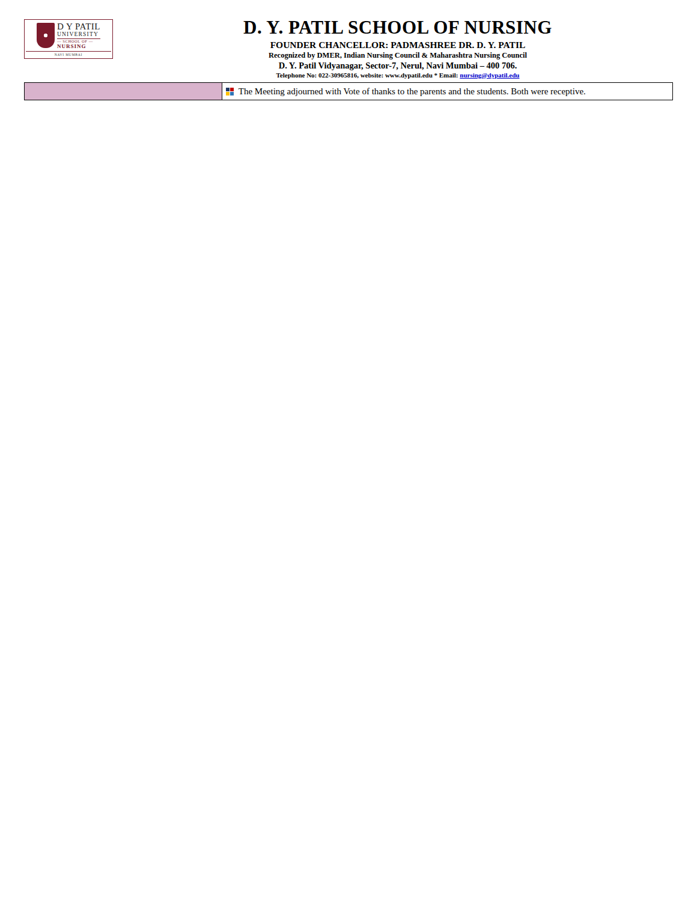D Y PATIL
UNIVERSITY
— SCHOOL OF —
NURSING
NAVI MUMBAI
D. Y. PATIL SCHOOL OF NURSING
FOUNDER CHANCELLOR: PADMASHREE DR. D. Y. PATIL
Recognized by DMER, Indian Nursing Council & Maharashtra Nursing Council
D. Y. Patil Vidyanagar, Sector-7, Nerul, Navi Mumbai – 400 706.
Telephone No: 022-30965816, website: www.dypatil.edu * Email: nursing@dypatil.edu
| | The Meeting adjourned with Vote of thanks to the parents and the students. Both were receptive. |